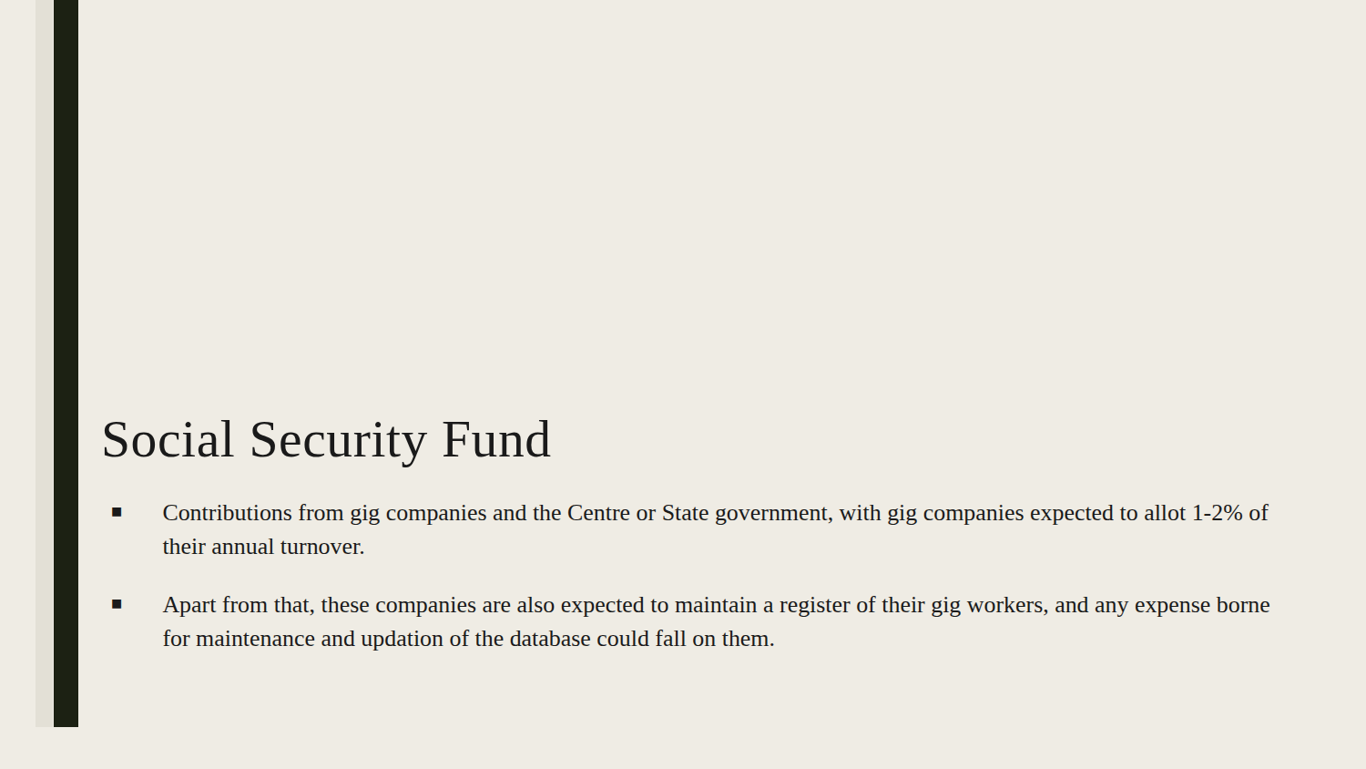Social Security Fund
Contributions from gig companies and the Centre or State government, with gig companies expected to allot 1-2% of their annual turnover.
Apart from that, these companies are also expected to maintain a register of their gig workers, and any expense borne for maintenance and updation of the database could fall on them.